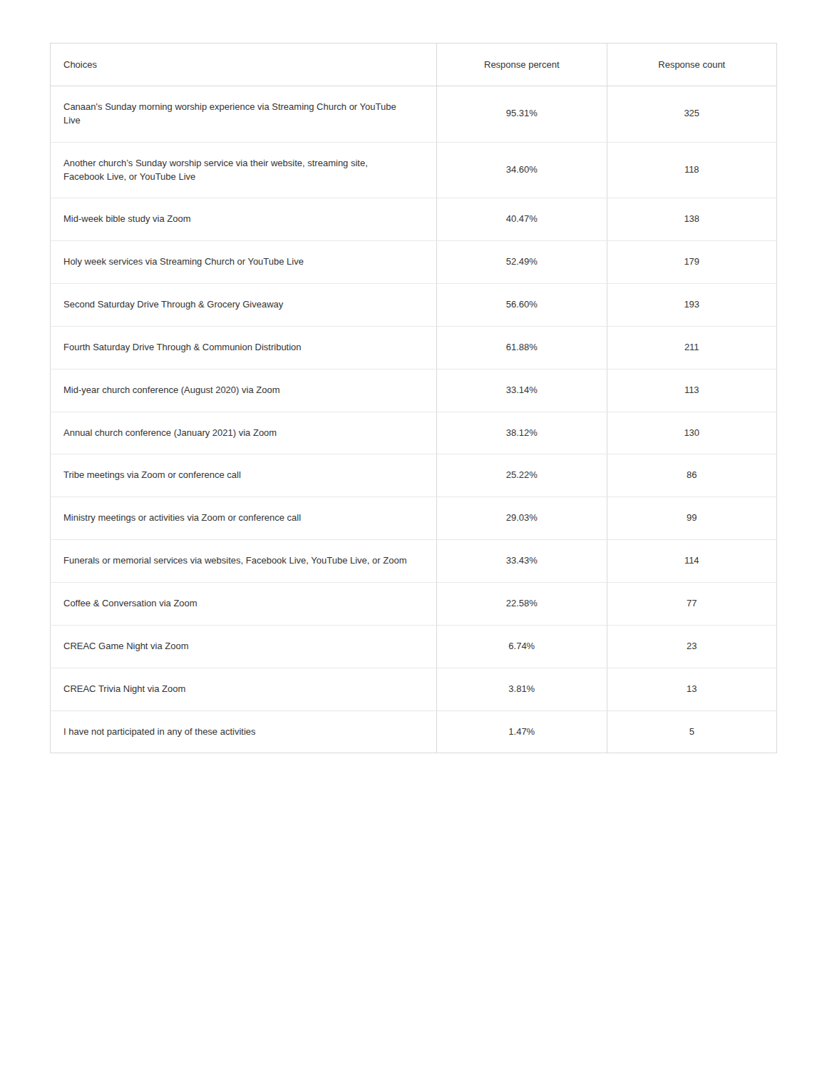| Choices | Response percent | Response count |
| --- | --- | --- |
| Canaan's Sunday morning worship experience via Streaming Church or YouTube Live | 95.31% | 325 |
| Another church’s Sunday worship service via their website, streaming site, Facebook Live, or YouTube Live | 34.60% | 118 |
| Mid-week bible study via Zoom | 40.47% | 138 |
| Holy week services via Streaming Church or YouTube Live | 52.49% | 179 |
| Second Saturday Drive Through & Grocery Giveaway | 56.60% | 193 |
| Fourth Saturday Drive Through & Communion Distribution | 61.88% | 211 |
| Mid-year church conference (August 2020) via Zoom | 33.14% | 113 |
| Annual church conference (January 2021) via Zoom | 38.12% | 130 |
| Tribe meetings via Zoom or conference call | 25.22% | 86 |
| Ministry meetings or activities via Zoom or conference call | 29.03% | 99 |
| Funerals or memorial services via websites, Facebook Live, YouTube Live, or Zoom | 33.43% | 114 |
| Coffee & Conversation via Zoom | 22.58% | 77 |
| CREAC Game Night via Zoom | 6.74% | 23 |
| CREAC Trivia Night via Zoom | 3.81% | 13 |
| I have not participated in any of these activities | 1.47% | 5 |